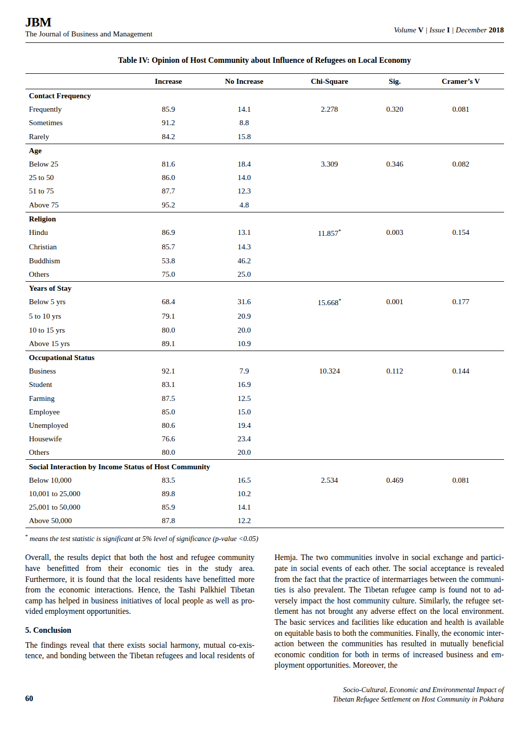JBM
The Journal of Business and Management
Volume V | Issue I | December 2018
Table IV: Opinion of Host Community about Influence of Refugees on Local Economy
| | Increase | No Increase | Chi-Square | Sig. | Cramer’s V |
| --- | --- | --- | --- | --- | --- |
| Contact Frequency |
| Frequently | 85.9 | 14.1 | 2.278 | 0.320 | 0.081 |
| Sometimes | 91.2 | 8.8 | | | |
| Rarely | 84.2 | 15.8 | | | |
| Age |
| Below 25 | 81.6 | 18.4 | 3.309 | 0.346 | 0.082 |
| 25 to 50 | 86.0 | 14.0 | | | |
| 51 to 75 | 87.7 | 12.3 | | | |
| Above 75 | 95.2 | 4.8 | | | |
| Religion |
| Hindu | 86.9 | 13.1 | 11.857 * | 0.003 | 0.154 |
| Christian | 85.7 | 14.3 | | | |
| Buddhism | 53.8 | 46.2 | | | |
| Others | 75.0 | 25.0 | | | |
| Years of Stay |
| Below 5 yrs | 68.4 | 31.6 | 15.668 * | 0.001 | 0.177 |
| 5 to 10 yrs | 79.1 | 20.9 | | | |
| 10 to 15 yrs | 80.0 | 20.0 | | | |
| Above 15 yrs | 89.1 | 10.9 | | | |
| Occupational Status |
| Business | 92.1 | 7.9 | 10.324 | 0.112 | 0.144 |
| Student | 83.1 | 16.9 | | | |
| Farming | 87.5 | 12.5 | | | |
| Employee | 85.0 | 15.0 | | | |
| Unemployed | 80.6 | 19.4 | | | |
| Housewife | 76.6 | 23.4 | | | |
| Others | 80.0 | 20.0 | | | |
| Social Interaction by Income Status of Host Community |
| Below 10,000 | 83.5 | 16.5 | 2.534 | 0.469 | 0.081 |
| 10,001 to 25,000 | 89.8 | 10.2 | | | |
| 25,001 to 50,000 | 85.9 | 14.1 | | | |
| Above 50,000 | 87.8 | 12.2 | | | |
* means the test statistic is significant at 5% level of significance (p-value <0.05)
Overall, the results depict that both the host and refugee community have benefitted from their economic ties in the study area. Furthermore, it is found that the local residents have benefitted more from the economic interactions. Hence, the Tashi Palkhiel Tibetan camp has helped in business initiatives of local people as well as provided employment opportunities.
5. Conclusion
The findings reveal that there exists social harmony, mutual co-existence, and bonding between the Tibetan refugees and local residents of Hemja. The two communities involve in social exchange and participate in social events of each other. The social acceptance is revealed from the fact that the practice of intermarriages between the communities is also prevalent. The Tibetan refugee camp is found not to adversely impact the host community culture. Similarly, the refugee settlement has not brought any adverse effect on the local environment. The basic services and facilities like education and health is available on equitable basis to both the communities. Finally, the economic interaction between the communities has resulted in mutually beneficial economic condition for both in terms of increased business and employment opportunities. Moreover, the
60
Socio-Cultural, Economic and Environmental Impact of
Tibetan Refugee Settlement on Host Community in Pokhara